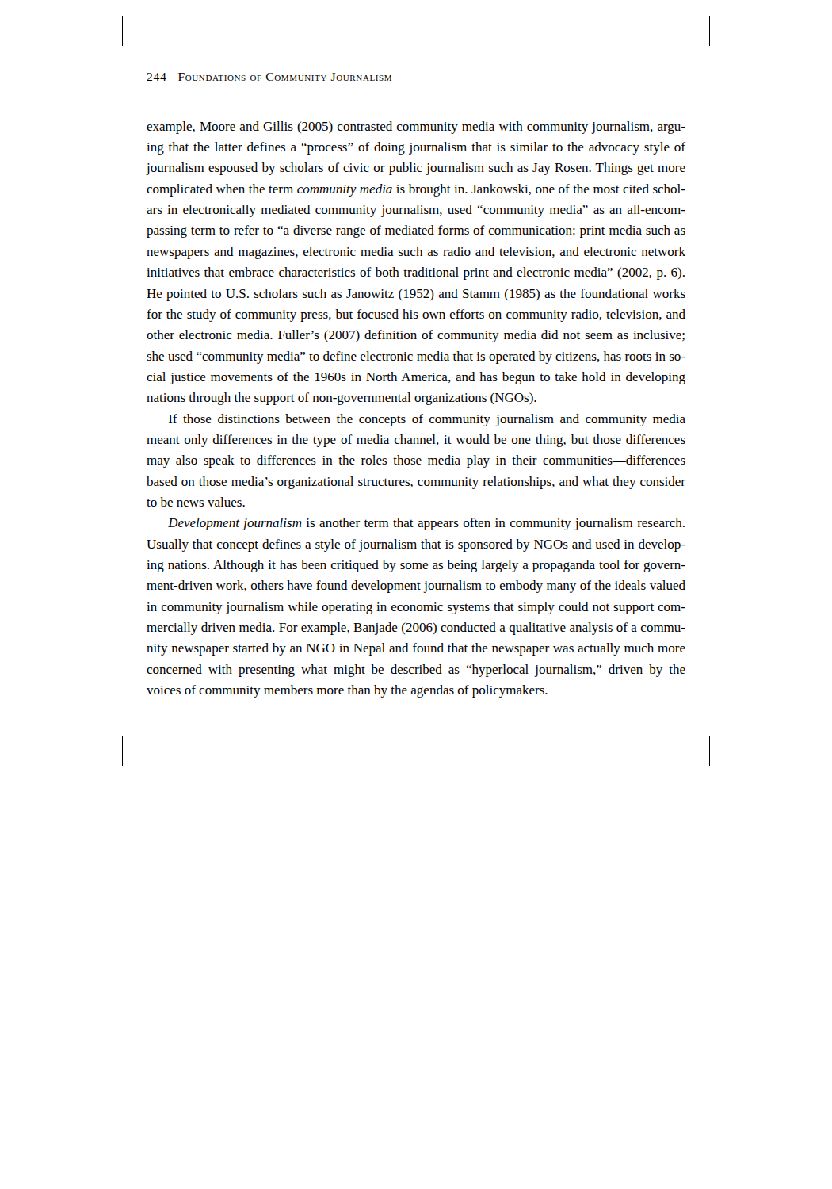244 Foundations of Community Journalism
example, Moore and Gillis (2005) contrasted community media with community journalism, arguing that the latter defines a “process” of doing journalism that is similar to the advocacy style of journalism espoused by scholars of civic or public journalism such as Jay Rosen. Things get more complicated when the term community media is brought in. Jankowski, one of the most cited scholars in electronically mediated community journalism, used “community media” as an all-encompassing term to refer to “a diverse range of mediated forms of communication: print media such as newspapers and magazines, electronic media such as radio and television, and electronic network initiatives that embrace characteristics of both traditional print and electronic media” (2002, p. 6). He pointed to U.S. scholars such as Janowitz (1952) and Stamm (1985) as the foundational works for the study of community press, but focused his own efforts on community radio, television, and other electronic media. Fuller’s (2007) definition of community media did not seem as inclusive; she used “community media” to define electronic media that is operated by citizens, has roots in social justice movements of the 1960s in North America, and has begun to take hold in developing nations through the support of non-governmental organizations (NGOs).
If those distinctions between the concepts of community journalism and community media meant only differences in the type of media channel, it would be one thing, but those differences may also speak to differences in the roles those media play in their communities—differences based on those media’s organizational structures, community relationships, and what they consider to be news values.
Development journalism is another term that appears often in community journalism research. Usually that concept defines a style of journalism that is sponsored by NGOs and used in developing nations. Although it has been critiqued by some as being largely a propaganda tool for government-driven work, others have found development journalism to embody many of the ideals valued in community journalism while operating in economic systems that simply could not support commercially driven media. For example, Banjade (2006) conducted a qualitative analysis of a community newspaper started by an NGO in Nepal and found that the newspaper was actually much more concerned with presenting what might be described as “hyperlocal journalism,” driven by the voices of community members more than by the agendas of policymakers.